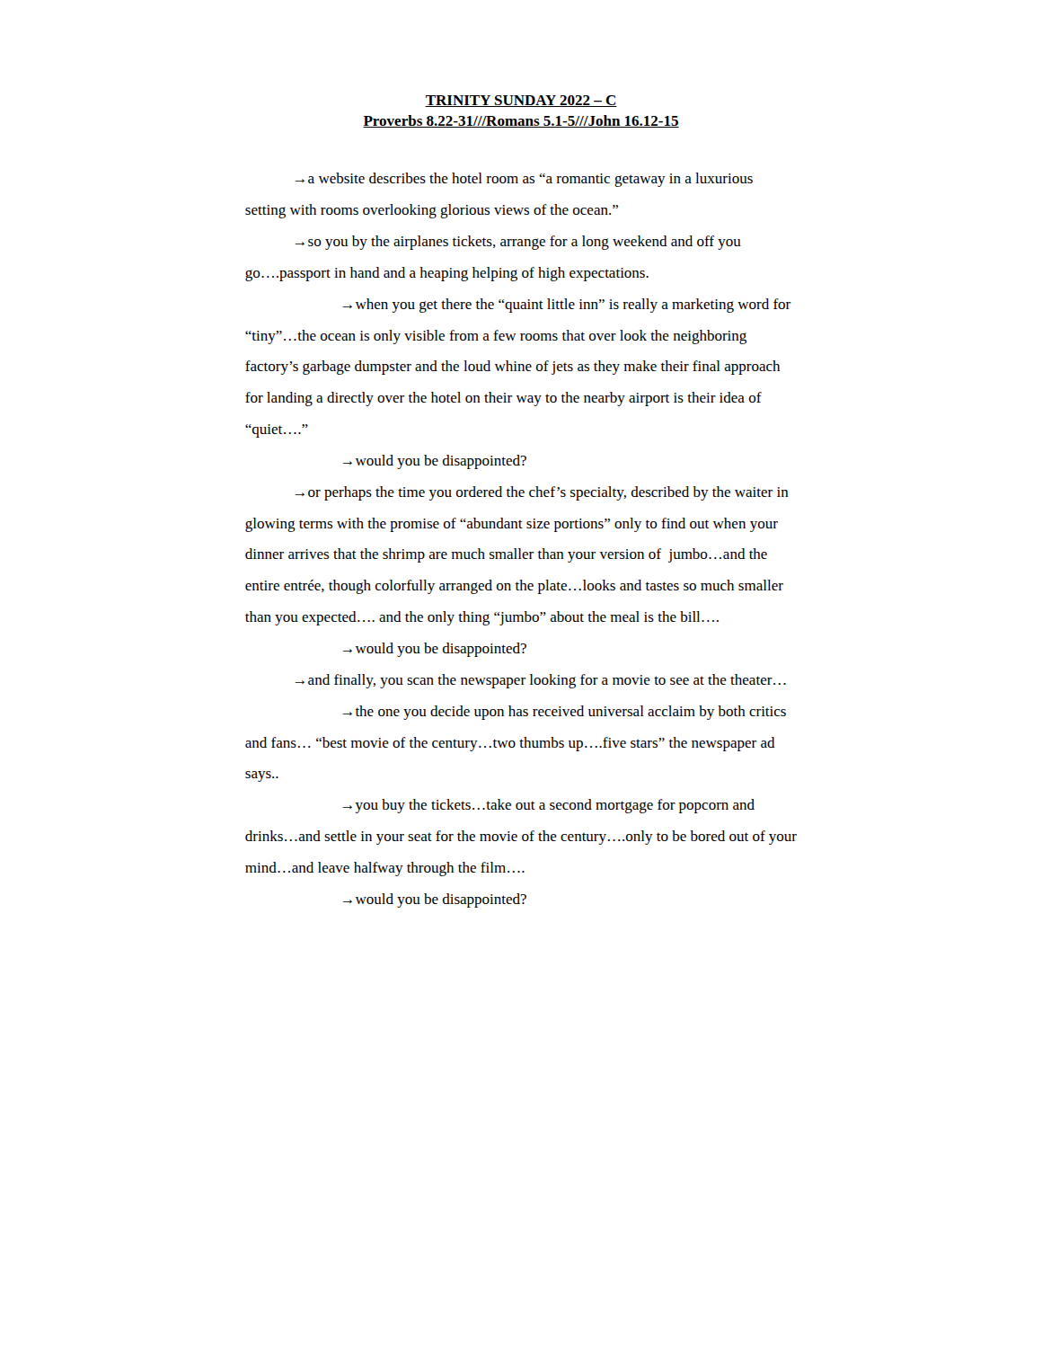TRINITY SUNDAY 2022 – C
Proverbs 8.22-31///Romans 5.1-5///John 16.12-15
→a website describes the hotel room as “a romantic getaway in a luxurious setting with rooms overlooking glorious views of the ocean.”
→so you by the airplanes tickets, arrange for a long weekend and off you go….passport in hand and a heaping helping of high expectations.
→when you get there the “quaint little inn” is really a marketing word for “tiny”…the ocean is only visible from a few rooms that over look the neighboring factory’s garbage dumpster and the loud whine of jets as they make their final approach for landing a directly over the hotel on their way to the nearby airport is their idea of “quiet….”
→would you be disappointed?
→or perhaps the time you ordered the chef’s specialty, described by the waiter in glowing terms with the promise of “abundant size portions” only to find out when your dinner arrives that the shrimp are much smaller than your version of jumbo…and the entire entrée, though colorfully arranged on the plate…looks and tastes so much smaller than you expected…. and the only thing “jumbo” about the meal is the bill….
→would you be disappointed?
→and finally, you scan the newspaper looking for a movie to see at the theater…
→the one you decide upon has received universal acclaim by both critics and fans… “best movie of the century…two thumbs up….five stars” the newspaper ad says..
→you buy the tickets…take out a second mortgage for popcorn and drinks…and settle in your seat for the movie of the century….only to be bored out of your mind…and leave halfway through the film….
→would you be disappointed?